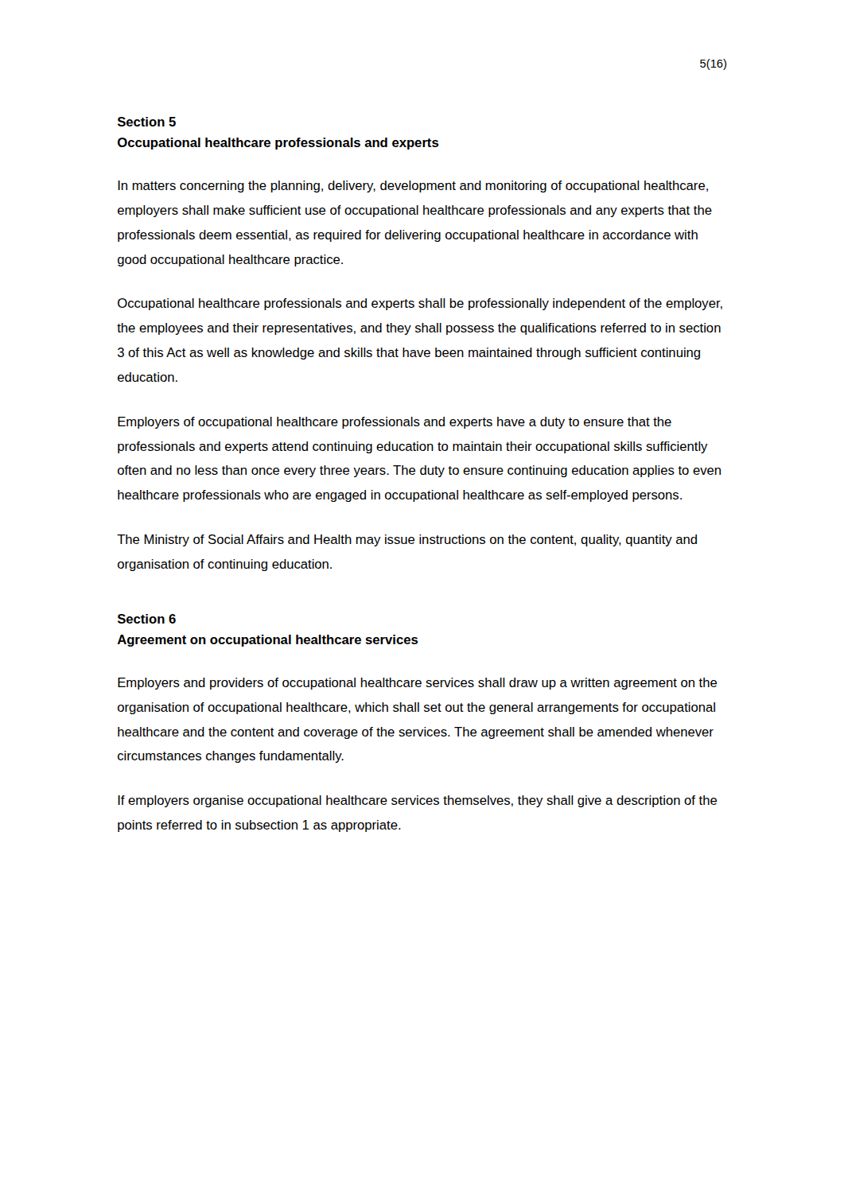5(16)
Section 5Occupational healthcare professionals and experts
In matters concerning the planning, delivery, development and monitoring of occupational healthcare, employers shall make sufficient use of occupational healthcare professionals and any experts that the professionals deem essential, as required for delivering occupational healthcare in accordance with good occupational healthcare practice.
Occupational healthcare professionals and experts shall be professionally independent of the employer, the employees and their representatives, and they shall possess the qualifications referred to in section 3 of this Act as well as knowledge and skills that have been maintained through sufficient continuing education.
Employers of occupational healthcare professionals and experts have a duty to ensure that the professionals and experts attend continuing education to maintain their occupational skills sufficiently often and no less than once every three years. The duty to ensure continuing education applies to even healthcare professionals who are engaged in occupational healthcare as self-employed persons.
The Ministry of Social Affairs and Health may issue instructions on the content, quality, quantity and organisation of continuing education.
Section 6Agreement on occupational healthcare services
Employers and providers of occupational healthcare services shall draw up a written agreement on the organisation of occupational healthcare, which shall set out the general arrangements for occupational healthcare and the content and coverage of the services. The agreement shall be amended whenever circumstances changes fundamentally.
If employers organise occupational healthcare services themselves, they shall give a description of the points referred to in subsection 1 as appropriate.